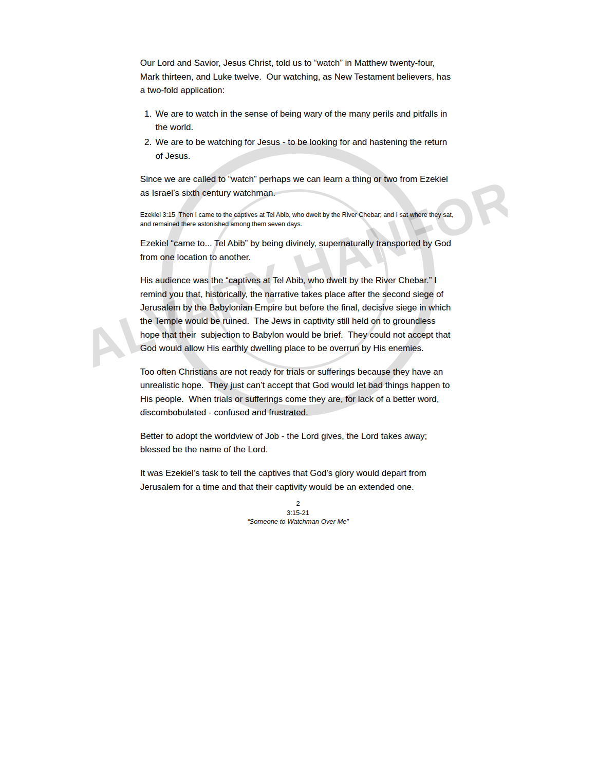CALVARY HANFORD
Our Lord and Savior, Jesus Christ, told us to “watch” in Matthew twenty-four, Mark thirteen, and Luke twelve. Our watching, as New Testament believers, has a two-fold application:
We are to watch in the sense of being wary of the many perils and pitfalls in the world.
We are to be watching for Jesus - to be looking for and hastening the return of Jesus.
Since we are called to “watch” perhaps we can learn a thing or two from Ezekiel as Israel’s sixth century watchman.
Ezekiel 3:15 Then I came to the captives at Tel Abib, who dwelt by the River Chebar; and I sat where they sat, and remained there astonished among them seven days.
Ezekiel “came to... Tel Abib” by being divinely, supernaturally transported by God from one location to another.
His audience was the “captives at Tel Abib, who dwelt by the River Chebar.” I remind you that, historically, the narrative takes place after the second siege of Jerusalem by the Babylonian Empire but before the final, decisive siege in which the Temple would be ruined. The Jews in captivity still held on to groundless hope that their subjection to Babylon would be brief. They could not accept that God would allow His earthly dwelling place to be overrun by His enemies.
Too often Christians are not ready for trials or sufferings because they have an unrealistic hope. They just can’t accept that God would let bad things happen to His people. When trials or sufferings come they are, for lack of a better word, discombobulated - confused and frustrated.
Better to adopt the worldview of Job - the Lord gives, the Lord takes away; blessed be the name of the Lord.
It was Ezekiel’s task to tell the captives that God’s glory would depart from Jerusalem for a time and that their captivity would be an extended one.
2
3:15-21
“Someone to Watchman Over Me”